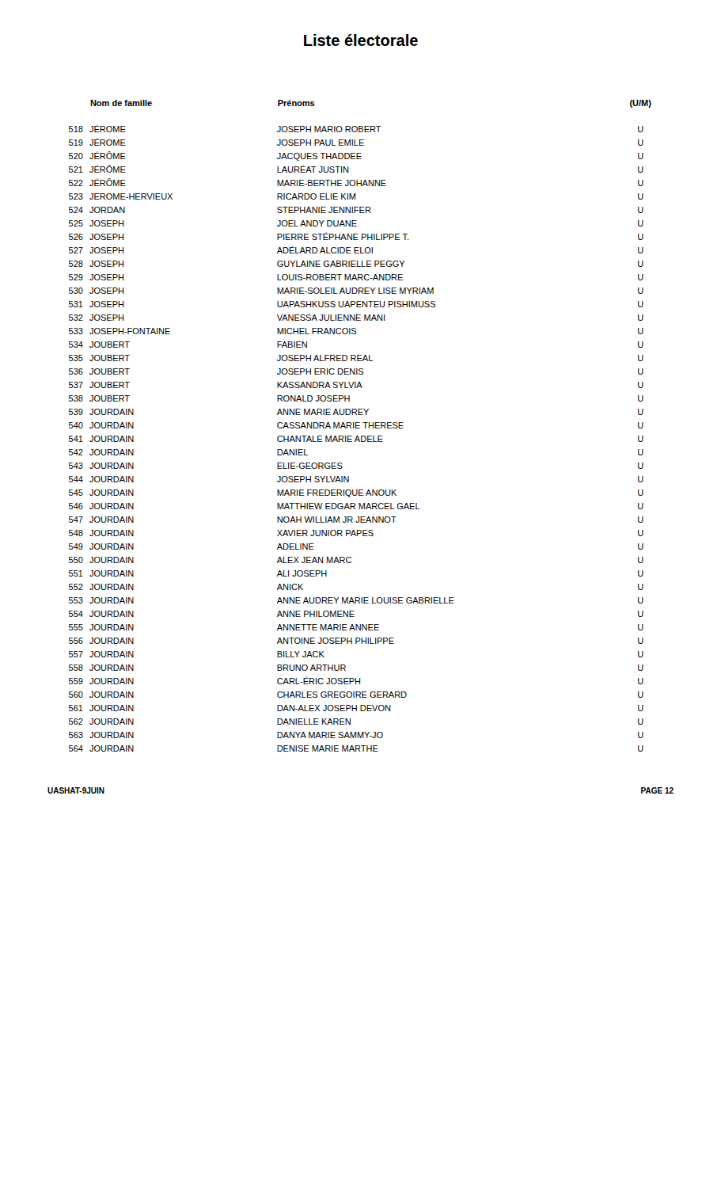Liste électorale
| | Nom de famille | Prénoms | (U/M) |
| --- | --- | --- | --- |
| 518 | JÉROME | JOSEPH MARIO ROBERT | U |
| 519 | JÉROME | JOSEPH PAUL EMILE | U |
| 520 | JÉRÔME | JACQUES THADDEE | U |
| 521 | JÉRÔME | LAURÉAT JUSTIN | U |
| 522 | JÉRÔME | MARIE-BERTHE JOHANNE | U |
| 523 | JEROME-HERVIEUX | RICARDO ELIE KIM | U |
| 524 | JORDAN | STEPHANIE JENNIFER | U |
| 525 | JOSEPH | JOEL ANDY DUANE | U |
| 526 | JOSEPH | PIERRE STÉPHANE PHILIPPE T. | U |
| 527 | JOSEPH | ADÉLARD ALCIDE ELOI | U |
| 528 | JOSEPH | GUYLAINE GABRIELLE PEGGY | U |
| 529 | JOSEPH | LOUIS-ROBERT MARC-ANDRE | U |
| 530 | JOSEPH | MARIE-SOLEIL AUDREY LISE MYRIAM | U |
| 531 | JOSEPH | UAPASHKUSS UAPENTEU PISHIMUSS | U |
| 532 | JOSEPH | VANESSA JULIENNE MANI | U |
| 533 | JOSEPH-FONTAINE | MICHEL FRANCOIS | U |
| 534 | JOUBERT | FABIEN | U |
| 535 | JOUBERT | JOSEPH ALFRED REAL | U |
| 536 | JOUBERT | JOSEPH ERIC DENIS | U |
| 537 | JOUBERT | KASSANDRA SYLVIA | U |
| 538 | JOUBERT | RONALD JOSEPH | U |
| 539 | JOURDAIN | ANNE MARIE AUDREY | U |
| 540 | JOURDAIN | CASSANDRA MARIE THERESE | U |
| 541 | JOURDAIN | CHANTALE MARIE ADELE | U |
| 542 | JOURDAIN | DANIEL | U |
| 543 | JOURDAIN | ELIE-GEORGES | U |
| 544 | JOURDAIN | JOSEPH SYLVAIN | U |
| 545 | JOURDAIN | MARIE FREDERIQUE ANOUK | U |
| 546 | JOURDAIN | MATTHIEW EDGAR MARCEL GAEL | U |
| 547 | JOURDAIN | NOAH WILLIAM JR JEANNOT | U |
| 548 | JOURDAIN | XAVIER JUNIOR PAPES | U |
| 549 | JOURDAIN | ADELINE | U |
| 550 | JOURDAIN | ALEX JEAN MARC | U |
| 551 | JOURDAIN | ALI JOSEPH | U |
| 552 | JOURDAIN | ANICK | U |
| 553 | JOURDAIN | ANNE AUDREY MARIE LOUISE GABRIELLE | U |
| 554 | JOURDAIN | ANNE PHILOMENE | U |
| 555 | JOURDAIN | ANNETTE MARIE ANNEE | U |
| 556 | JOURDAIN | ANTOINE JOSEPH PHILIPPE | U |
| 557 | JOURDAIN | BILLY JACK | U |
| 558 | JOURDAIN | BRUNO ARTHUR | U |
| 559 | JOURDAIN | CARL-ÉRIC JOSEPH | U |
| 560 | JOURDAIN | CHARLES GREGOIRE GERARD | U |
| 561 | JOURDAIN | DAN-ALEX JOSEPH DEVON | U |
| 562 | JOURDAIN | DANIELLE KAREN | U |
| 563 | JOURDAIN | DANYA MARIE SAMMY-JO | U |
| 564 | JOURDAIN | DENISE MARIE MARTHE | U |
UASHAT-9JUIN PAGE 12